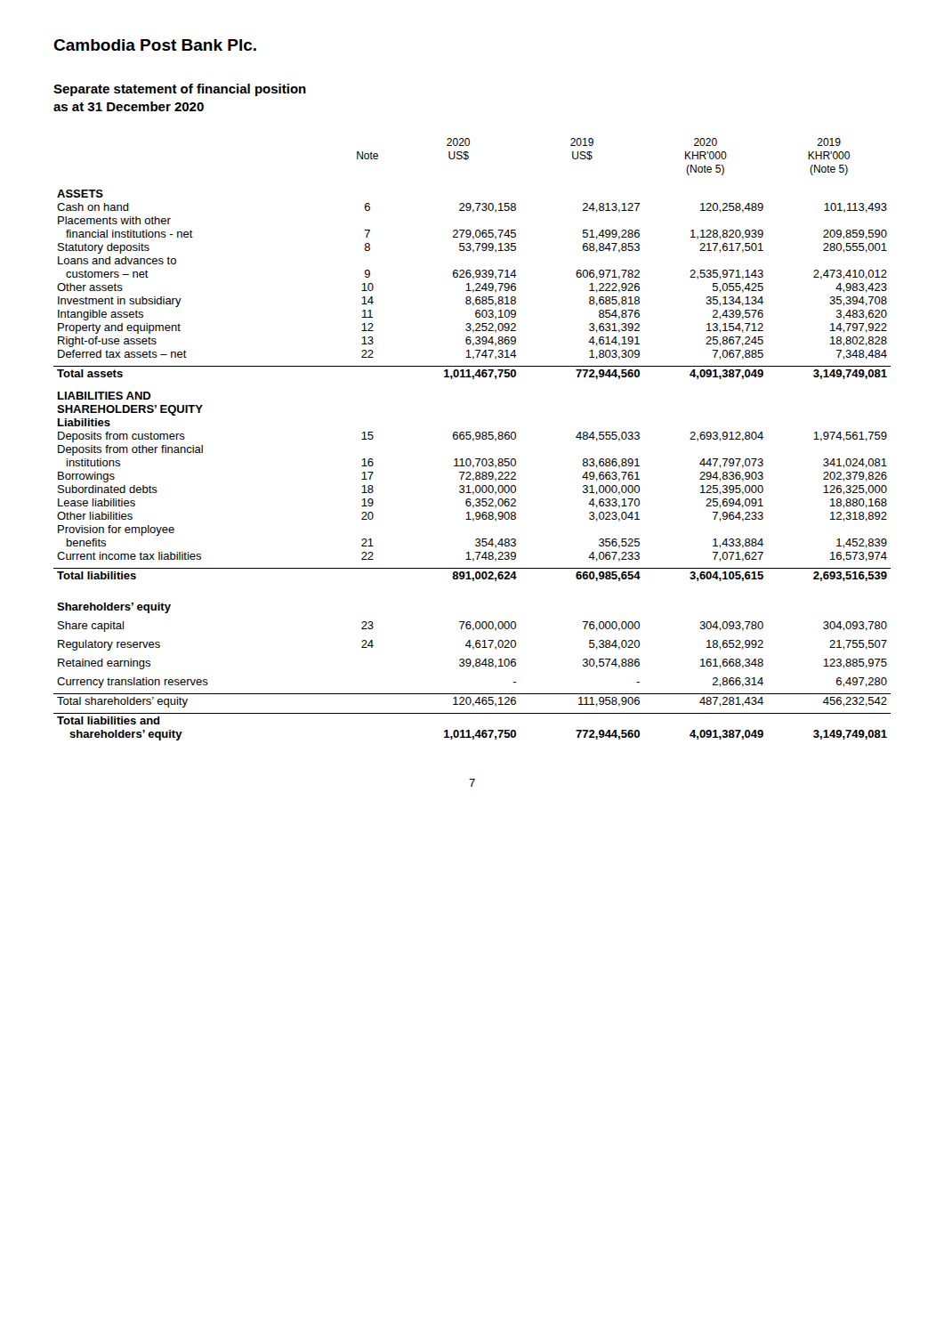Cambodia Post Bank Plc.
Separate statement of financial position
as at 31 December 2020
| | | 2020 | 2019 | 2020 | 2019 |
| --- | --- | --- | --- | --- | --- |
| | Note | US$ | US$ | KHR'000 | KHR'000 |
| | | | | (Note 5) | (Note 5) |
| ASSETS | | | | | |
| Cash on hand | 6 | 29,730,158 | 24,813,127 | 120,258,489 | 101,113,493 |
| Placements with other | | | | | |
| financial institutions - net | 7 | 279,065,745 | 51,499,286 | 1,128,820,939 | 209,859,590 |
| Statutory deposits | 8 | 53,799,135 | 68,847,853 | 217,617,501 | 280,555,001 |
| Loans and advances to | | | | | |
| customers – net | 9 | 626,939,714 | 606,971,782 | 2,535,971,143 | 2,473,410,012 |
| Other assets | 10 | 1,249,796 | 1,222,926 | 5,055,425 | 4,983,423 |
| Investment in subsidiary | 14 | 8,685,818 | 8,685,818 | 35,134,134 | 35,394,708 |
| Intangible assets | 11 | 603,109 | 854,876 | 2,439,576 | 3,483,620 |
| Property and equipment | 12 | 3,252,092 | 3,631,392 | 13,154,712 | 14,797,922 |
| Right-of-use assets | 13 | 6,394,869 | 4,614,191 | 25,867,245 | 18,802,828 |
| Deferred tax assets – net | 22 | 1,747,314 | 1,803,309 | 7,067,885 | 7,348,484 |
| Total assets | | 1,011,467,750 | 772,944,560 | 4,091,387,049 | 3,149,749,081 |
| LIABILITIES AND | | | | | |
| SHAREHOLDERS’ EQUITY | | | | | |
| Liabilities | | | | | |
| Deposits from customers | 15 | 665,985,860 | 484,555,033 | 2,693,912,804 | 1,974,561,759 |
| Deposits from other financial | | | | | |
| institutions | 16 | 110,703,850 | 83,686,891 | 447,797,073 | 341,024,081 |
| Borrowings | 17 | 72,889,222 | 49,663,761 | 294,836,903 | 202,379,826 |
| Subordinated debts | 18 | 31,000,000 | 31,000,000 | 125,395,000 | 126,325,000 |
| Lease liabilities | 19 | 6,352,062 | 4,633,170 | 25,694,091 | 18,880,168 |
| Other liabilities | 20 | 1,968,908 | 3,023,041 | 7,964,233 | 12,318,892 |
| Provision for employee | | | | | |
| benefits | 21 | 354,483 | 356,525 | 1,433,884 | 1,452,839 |
| Current income tax liabilities | 22 | 1,748,239 | 4,067,233 | 7,071,627 | 16,573,974 |
| Total liabilities | | 891,002,624 | 660,985,654 | 3,604,105,615 | 2,693,516,539 |
| Shareholders’ equity | | | | | |
| Share capital | 23 | 76,000,000 | 76,000,000 | 304,093,780 | 304,093,780 |
| Regulatory reserves | 24 | 4,617,020 | 5,384,020 | 18,652,992 | 21,755,507 |
| Retained earnings | | 39,848,106 | 30,574,886 | 161,668,348 | 123,885,975 |
| Currency translation reserves | | - | - | 2,866,314 | 6,497,280 |
| Total shareholders’ equity | | 120,465,126 | 111,958,906 | 487,281,434 | 456,232,542 |
| Total liabilities and shareholders’ equity | | 1,011,467,750 | 772,944,560 | 4,091,387,049 | 3,149,749,081 |
7